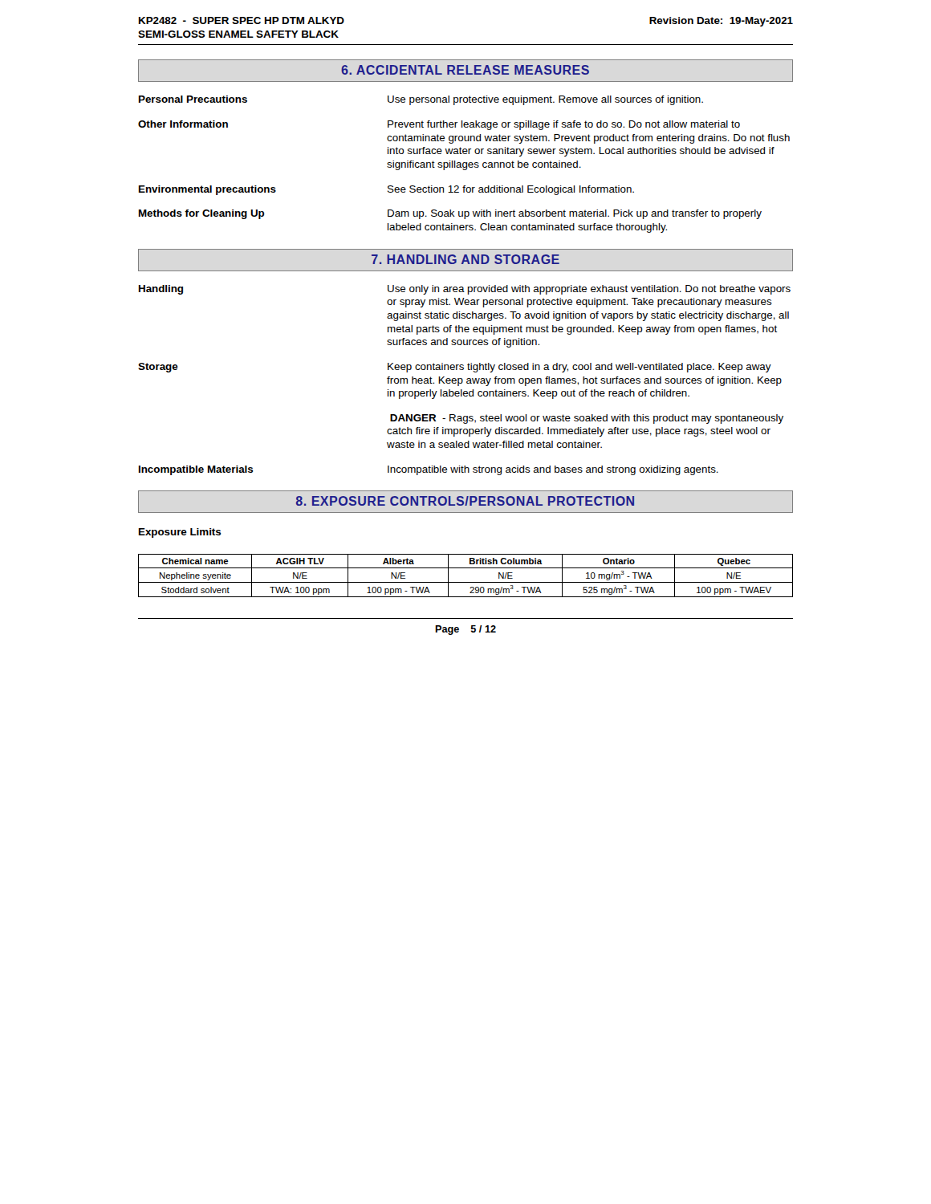KP2482 - SUPER SPEC HP DTM ALKYD
SEMI-GLOSS ENAMEL SAFETY BLACK
Revision Date: 19-May-2021
6. ACCIDENTAL RELEASE MEASURES
Personal Precautions
Use personal protective equipment. Remove all sources of ignition.
Other Information
Prevent further leakage or spillage if safe to do so. Do not allow material to contaminate ground water system. Prevent product from entering drains. Do not flush into surface water or sanitary sewer system. Local authorities should be advised if significant spillages cannot be contained.
Environmental precautions
See Section 12 for additional Ecological Information.
Methods for Cleaning Up
Dam up. Soak up with inert absorbent material. Pick up and transfer to properly labeled containers. Clean contaminated surface thoroughly.
7. HANDLING AND STORAGE
Handling
Use only in area provided with appropriate exhaust ventilation. Do not breathe vapors or spray mist. Wear personal protective equipment. Take precautionary measures against static discharges. To avoid ignition of vapors by static electricity discharge, all metal parts of the equipment must be grounded. Keep away from open flames, hot surfaces and sources of ignition.
Storage
Keep containers tightly closed in a dry, cool and well-ventilated place. Keep away from heat. Keep away from open flames, hot surfaces and sources of ignition. Keep in properly labeled containers. Keep out of the reach of children.
DANGER - Rags, steel wool or waste soaked with this product may spontaneously catch fire if improperly discarded. Immediately after use, place rags, steel wool or waste in a sealed water-filled metal container.
Incompatible Materials
Incompatible with strong acids and bases and strong oxidizing agents.
8. EXPOSURE CONTROLS/PERSONAL PROTECTION
Exposure Limits
| Chemical name | ACGIH TLV | Alberta | British Columbia | Ontario | Quebec |
| --- | --- | --- | --- | --- | --- |
| Nepheline syenite | N/E | N/E | N/E | 10 mg/m 3 - TWA | N/E |
| Stoddard solvent | TWA: 100 ppm | 100 ppm - TWA | 290 mg/m 3 - TWA | 525 mg/m 3 - TWA | 100 ppm - TWAEV |
Page 5 / 12